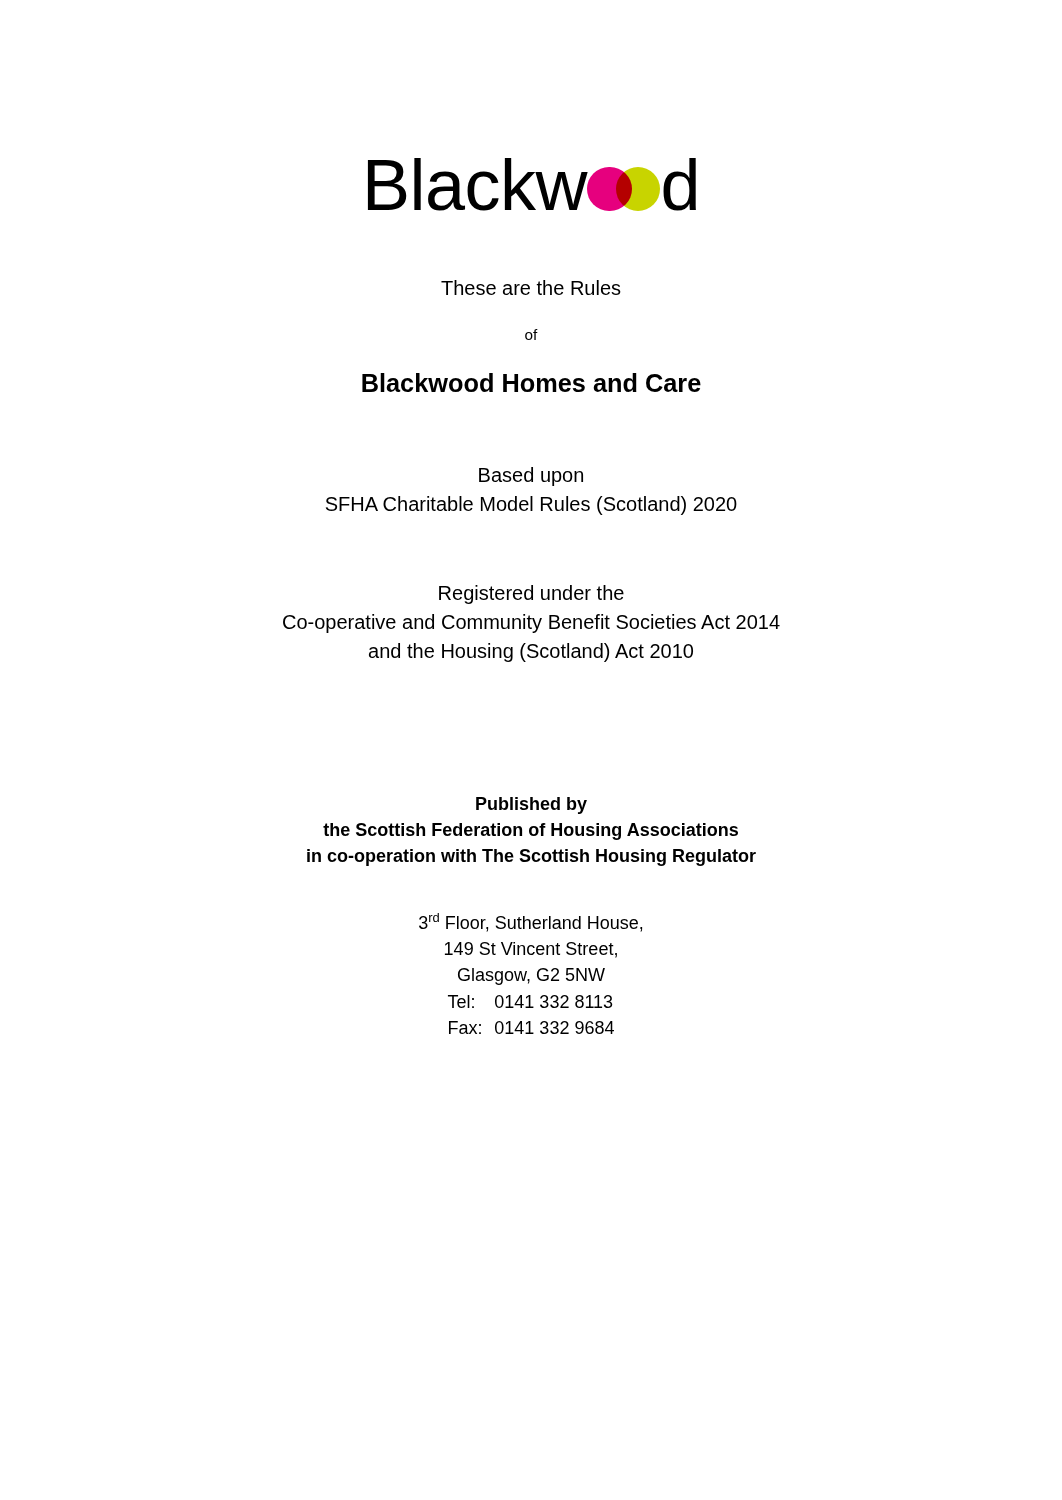Blackw d
These are the Rules
of
Blackwood Homes and Care
Based upon
SFHA Charitable Model Rules (Scotland) 2020
Registered under the
Co-operative and Community Benefit Societies Act 2014
and the Housing (Scotland) Act 2010
Published by
the Scottish Federation of Housing Associations
in co-operation with The Scottish Housing Regulator
3rd Floor, Sutherland House,
149 St Vincent Street,
Glasgow, G2 5NW
Tel: 0141 332 8113
Fax: 0141 332 9684